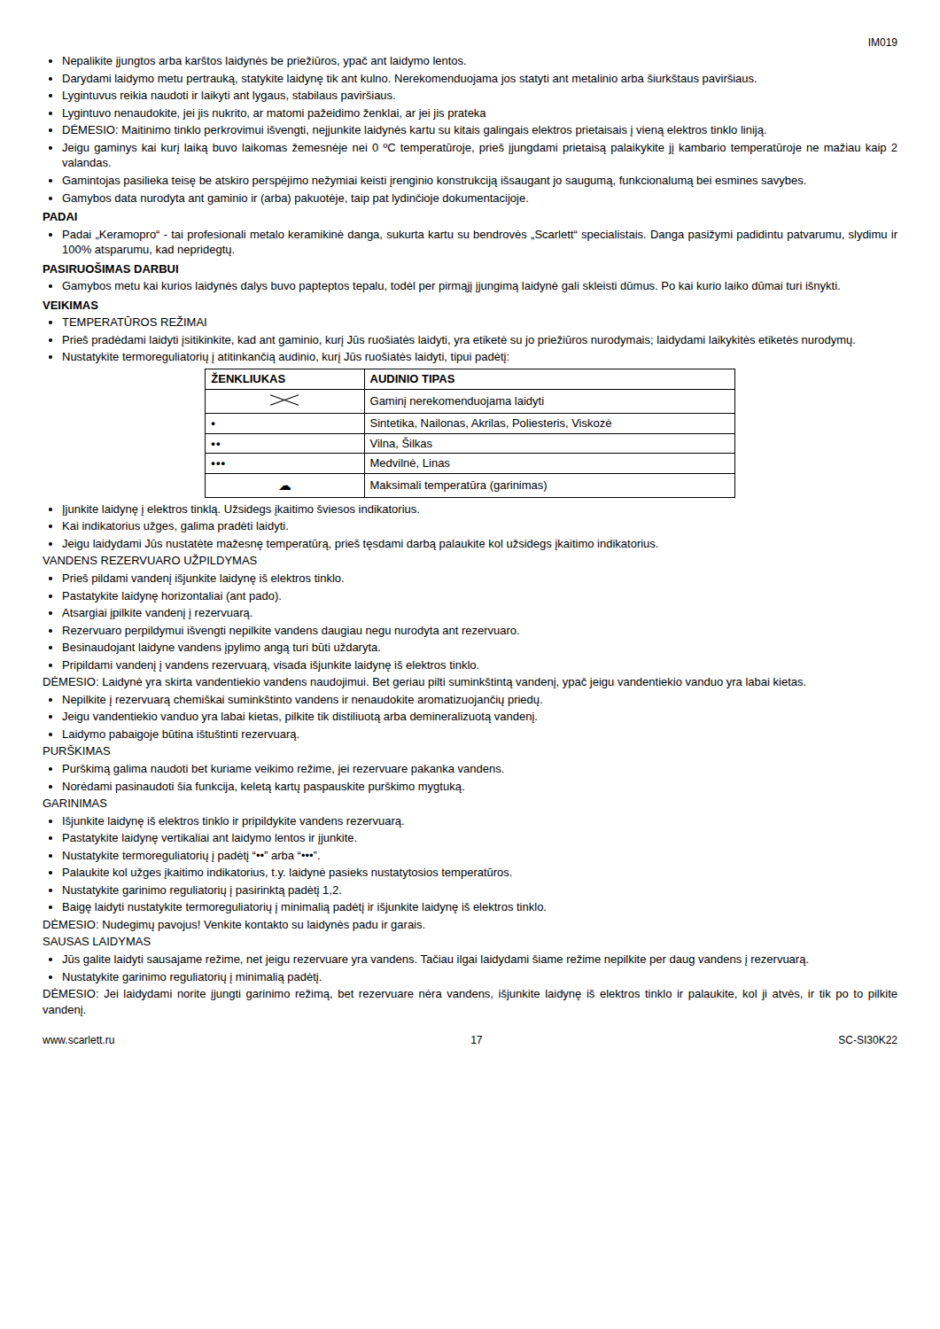IM019
Nepalikite įjungtos arba karštos laidynės be priežiūros, ypač ant laidymo lentos.
Darydami laidymo metu pertrauką, statykite laidynę tik ant kulno. Nerekomenduojama jos statyti ant metalinio arba šiurkštaus paviršiaus.
Lygintuvus reikia naudoti ir laikyti ant lygaus, stabilaus paviršiaus.
Lygintuvo nenaudokite, jei jis nukrito, ar matomi pažeidimo ženklai, ar jei jis prateka
DĖMESIO: Maitinimo tinklo perkrovimui išvengti, nejjunkite laidynės kartu su kitais galingais elektros prietaisais į vieną elektros tinklo liniją.
Jeigu gaminys kai kurį laiką buvo laikomas žemesnėje nei 0 ºC temperatūroje, prieš įjungdami prietaisą palaikykite jį kambario temperatūroje ne mažiau kaip 2 valandas.
Gamintojas pasilieka teisę be atskiro perspėjimo nežymiai keisti įrenginio konstrukciją išsaugant jo saugumą, funkcionalumą bei esmines savybes.
Gamybos data nurodyta ant gaminio ir (arba) pakuotėje, taip pat lydinčioje dokumentacijoje.
Padai
Padai „Keramopro“ - tai profesionali metalo keramikinė danga, sukurta kartu su bendrovės „Scarlett“ specialistais. Danga pasižymi padidintu patvarumu, slydimu ir 100% atsparumu, kad nepridegtų.
Pasiruošimas darbui
Gamybos metu kai kurios laidynės dalys buvo papteptos tepalu, todėl per pirmąjį įjungimą laidynė gali skleisti dūmus. Po kai kurio laiko dūmai turi išnykti.
Veikimas
TEMPERATŪROS REŽIMAI
Prieš pradėdami laidyti įsitikinkite, kad ant gaminio, kurį Jūs ruošiatės laidyti, yra etiketė su jo priežiūros nurodymais; laidydami laikykitės etiketės nurodymų.
Nustatykite termoreguliatorių į atitinkančią audinio, kurį Jūs ruošiatės laidyti, tipui padėtį:
| ŽENKLIUKAS | AUDINIO TIPAS |
| --- | --- |
| | Gaminį nerekomenduojama laidyti |
| • | Sintetika, Nailonas, Akrilas, Poliesteris, Viskozė |
| •• | Vilna, Šilkas |
| ••• | Medvilnė, Linas |
| ☁ | Maksimali temperatūra (garinimas) |
Įjunkite laidynę į elektros tinklą. Užsidegs įkaitimo šviesos indikatorius.
Kai indikatorius užges, galima pradėti laidyti.
Jeigu laidydami Jūs nustatėte mažesnę temperatūrą, prieš tęsdami darbą palaukite kol užsidegs įkaitimo indikatorius.
VANDENS REZERVUARO UŽPILDYMAS
Prieš pildami vandenį išjunkite laidynę iš elektros tinklo.
Pastatykite laidynę horizontaliai (ant pado).
Atsargiai įpilkite vandenį į rezervuarą.
Rezervuaro perpildymui išvengti nepilkite vandens daugiau negu nurodyta ant rezervuaro.
Besinaudojant laidyne vandens įpylimo angą turi būti uždaryta.
Pripildami vandenį į vandens rezervuarą, visada išjunkite laidynę iš elektros tinklo.
DĖMESIO: Laidynė yra skirta vandentiekio vandens naudojimui. Bet geriau pilti suminkštintą vandenį, ypač jeigu vandentiekio vanduo yra labai kietas.
Nepilkite į rezervuarą chemiškai suminkštinto vandens ir nenaudokite aromatizuojančių priedų.
Jeigu vandentiekio vanduo yra labai kietas, pilkite tik distiliuotą arba demineralizuotą vandenį.
Laidymo pabaigoje būtina ištuštinti rezervuarą.
PURŠKIMAS
Purškimą galima naudoti bet kuriame veikimo režime, jei rezervuare pakanka vandens.
Norėdami pasinaudoti šia funkcija, keletą kartų paspauskite purškimo mygtuką.
GARINIMAS
Išjunkite laidynę iš elektros tinklo ir pripildykite vandens rezervuarą.
Pastatykite laidynę vertikaliai ant laidymo lentos ir įjunkite.
Nustatykite termoreguliatorių į padėtį “••” arba “•••”.
Palaukite kol užges įkaitimo indikatorius, t.y. laidynė pasieks nustatytosios temperatūros.
Nustatykite garinimo reguliatorių į pasirinktą padėtį 1,2.
Baigę laidyti nustatykite termoreguliatorių į minimalią padėtį ir išjunkite laidynę iš elektros tinklo.
DĖMESIO: Nudegimų pavojus! Venkite kontakto su laidynės padu ir garais.
SAUSAS LAIDYMAS
Jūs galite laidyti sausajame režime, net jeigu rezervuare yra vandens. Tačiau ilgai laidydami šiame režime nepilkite per daug vandens į rezervuarą.
Nustatykite garinimo reguliatorių į minimalią padėtį.
DĖMESIO: Jei laidydami norite įjungti garinimo režimą, bet rezervuare nėra vandens, išjunkite laidynę iš elektros tinklo ir palaukite, kol ji atvės, ir tik po to pilkite vandenį.
www.scarlett.ru 17 SC-SI30K22